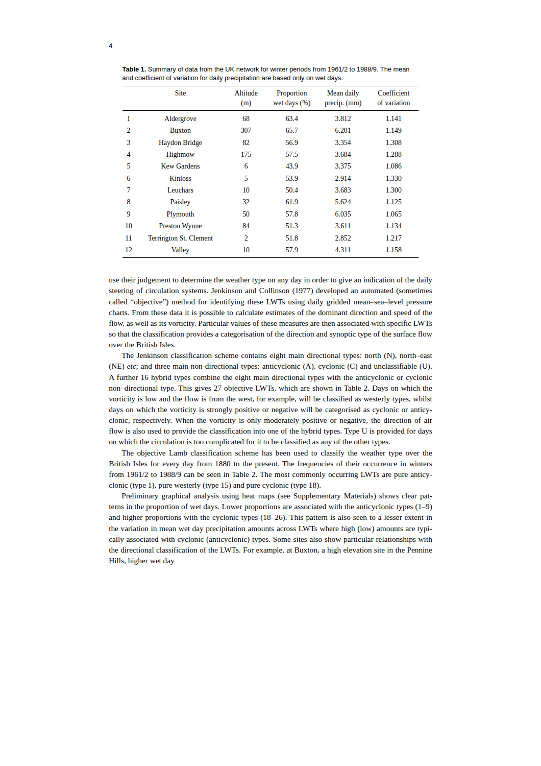4
Table 1. Summary of data from the UK network for winter periods from 1961/2 to 1988/9. The mean and coefficient of variation for daily precipitation are based only on wet days.
| | Site | Altitude | Proportion | Mean daily | Coefficient |
| --- | --- | --- | --- | --- | --- |
| | | (m) | wet days (%) | precip. (mm) | of variation |
| 1 | Aldergrove | 68 | 63.4 | 3.812 | 1.141 |
| 2 | Buxton | 307 | 65.7 | 6.201 | 1.149 |
| 3 | Haydon Bridge | 82 | 56.9 | 3.354 | 1.308 |
| 4 | Highmow | 175 | 57.5 | 3.684 | 1.288 |
| 5 | Kew Gardens | 6 | 43.9 | 3.375 | 1.086 |
| 6 | Kinloss | 5 | 53.9 | 2.914 | 1.330 |
| 7 | Leuchars | 10 | 50.4 | 3.683 | 1.300 |
| 8 | Paisley | 32 | 61.9 | 5.624 | 1.125 |
| 9 | Plymouth | 50 | 57.8 | 6.035 | 1.065 |
| 10 | Preston Wynne | 84 | 51.3 | 3.611 | 1.134 |
| 11 | Terrington St. Clement | 2 | 51.8 | 2.852 | 1.217 |
| 12 | Valley | 10 | 57.9 | 4.311 | 1.158 |
use their judgement to determine the weather type on any day in order to give an indication of the daily steering of circulation systems. Jenkinson and Collinson (1977) developed an automated (sometimes called “objective”) method for identifying these LWTs using daily gridded mean–sea–level pressure charts. From these data it is possible to calculate estimates of the dominant direction and speed of the flow, as well as its vorticity. Particular values of these measures are then associated with specific LWTs so that the classification provides a categorisation of the direction and synoptic type of the surface flow over the British Isles.
The Jenkinson classification scheme contains eight main directional types: north (N), north–east (NE) etc; and three main non-directional types: anticyclonic (A), cyclonic (C) and unclassifiable (U). A further 16 hybrid types combine the eight main directional types with the anticyclonic or cyclonic non–directional type. This gives 27 objective LWTs, which are shown in Table 2. Days on which the vorticity is low and the flow is from the west, for example, will be classified as westerly types, whilst days on which the vorticity is strongly positive or negative will be categorised as cyclonic or anticyclonic, respectively. When the vorticity is only moderately positive or negative, the direction of air flow is also used to provide the classification into one of the hybrid types. Type U is provided for days on which the circulation is too complicated for it to be classified as any of the other types.
The objective Lamb classification scheme has been used to classify the weather type over the British Isles for every day from 1880 to the present. The frequencies of their occurrence in winters from 1961/2 to 1988/9 can be seen in Table 2. The most commonly occurring LWTs are pure anticyclonic (type 1), pure westerly (type 15) and pure cyclonic (type 18).
Preliminary graphical analysis using heat maps (see Supplementary Materials) shows clear patterns in the proportion of wet days. Lower proportions are associated with the anticyclonic types (1–9) and higher proportions with the cyclonic types (18–26). This pattern is also seen to a lesser extent in the variation in mean wet day precipitation amounts across LWTs where high (low) amounts are typically associated with cyclonic (anticyclonic) types. Some sites also show particular relationships with the directional classification of the LWTs. For example, at Buxton, a high elevation site in the Pennine Hills, higher wet day